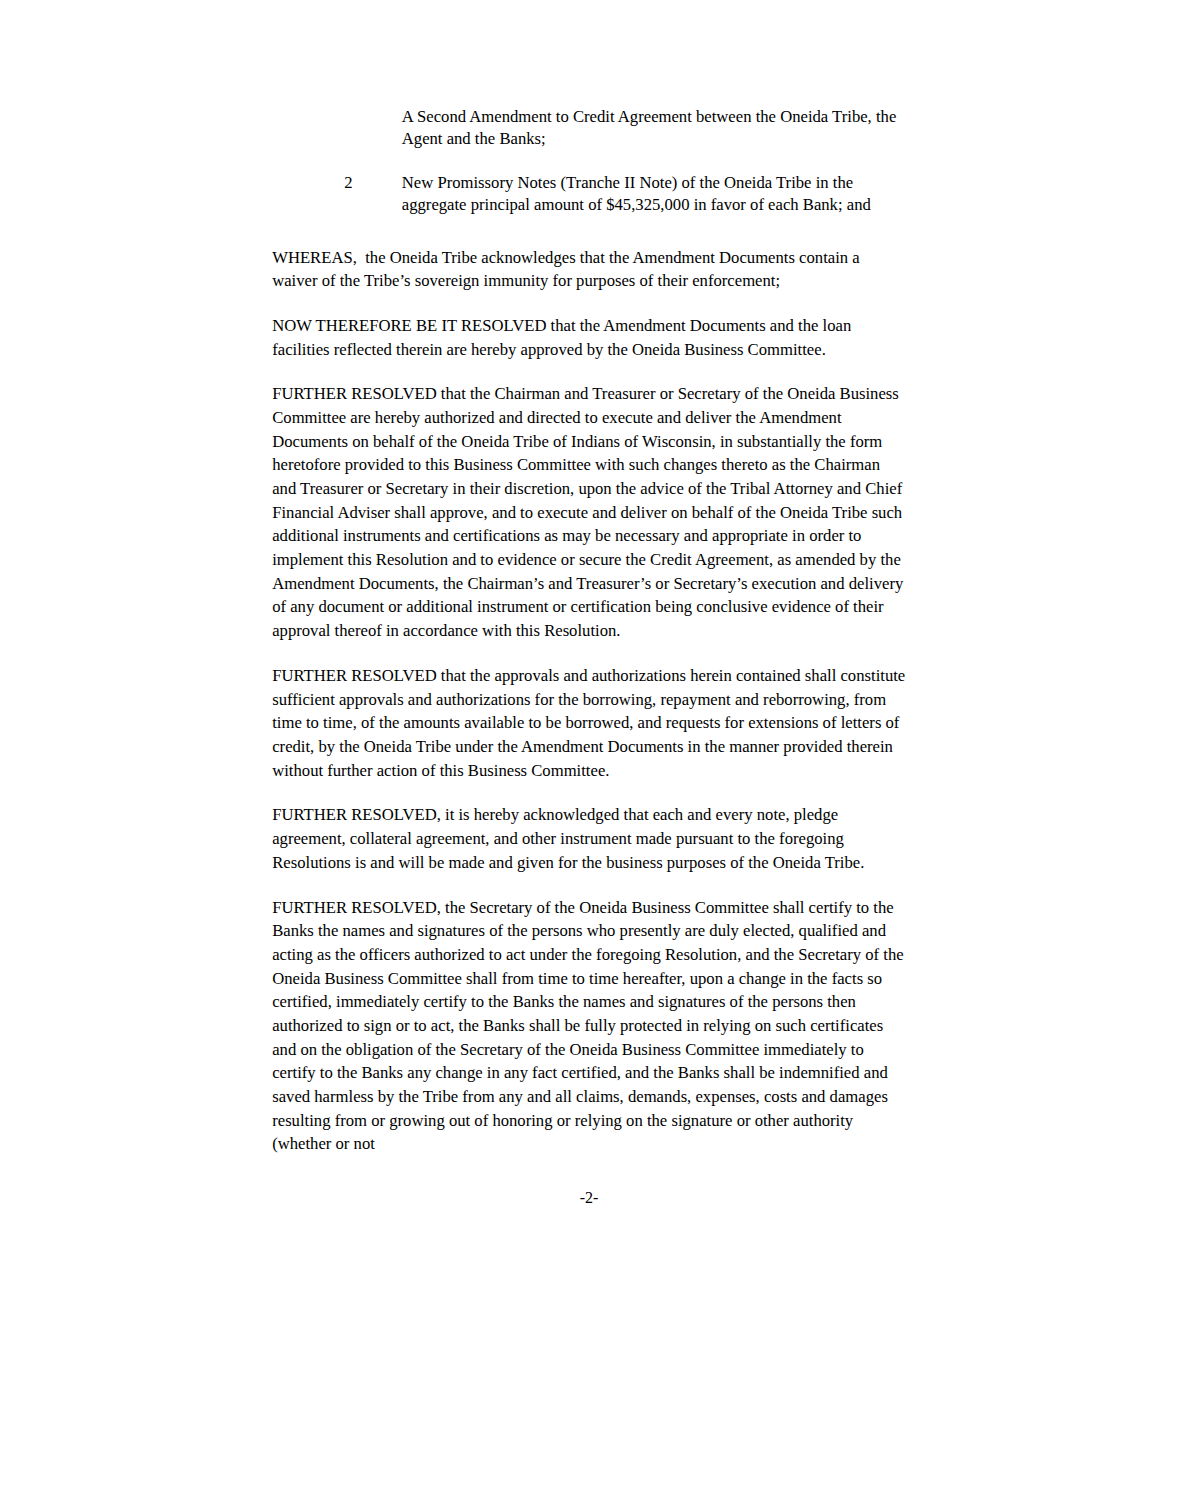A Second Amendment to Credit Agreement between the Oneida Tribe, the Agent and the Banks;
2
New Promissory Notes (Tranche II Note) of the Oneida Tribe in the aggregate principal amount of $45,325,000 in favor of each Bank; and
WHEREAS, the Oneida Tribe acknowledges that the Amendment Documents contain a waiver of the Tribe’s sovereign immunity for purposes of their enforcement;
NOW THEREFORE BE IT RESOLVED that the Amendment Documents and the loan facilities reflected therein are hereby approved by the Oneida Business Committee.
FURTHER RESOLVED that the Chairman and Treasurer or Secretary of the Oneida Business Committee are hereby authorized and directed to execute and deliver the Amendment Documents on behalf of the Oneida Tribe of Indians of Wisconsin, in substantially the form heretofore provided to this Business Committee with such changes thereto as the Chairman and Treasurer or Secretary in their discretion, upon the advice of the Tribal Attorney and Chief Financial Adviser shall approve, and to execute and deliver on behalf of the Oneida Tribe such additional instruments and certifications as may be necessary and appropriate in order to implement this Resolution and to evidence or secure the Credit Agreement, as amended by the Amendment Documents, the Chairman’s and Treasurer’s or Secretary’s execution and delivery of any document or additional instrument or certification being conclusive evidence of their approval thereof in accordance with this Resolution.
FURTHER RESOLVED that the approvals and authorizations herein contained shall constitute sufficient approvals and authorizations for the borrowing, repayment and reborrowing, from time to time, of the amounts available to be borrowed, and requests for extensions of letters of credit, by the Oneida Tribe under the Amendment Documents in the manner provided therein without further action of this Business Committee.
FURTHER RESOLVED, it is hereby acknowledged that each and every note, pledge agreement, collateral agreement, and other instrument made pursuant to the foregoing Resolutions is and will be made and given for the business purposes of the Oneida Tribe.
FURTHER RESOLVED, the Secretary of the Oneida Business Committee shall certify to the Banks the names and signatures of the persons who presently are duly elected, qualified and acting as the officers authorized to act under the foregoing Resolution, and the Secretary of the Oneida Business Committee shall from time to time hereafter, upon a change in the facts so certified, immediately certify to the Banks the names and signatures of the persons then authorized to sign or to act, the Banks shall be fully protected in relying on such certificates and on the obligation of the Secretary of the Oneida Business Committee immediately to certify to the Banks any change in any fact certified, and the Banks shall be indemnified and saved harmless by the Tribe from any and all claims, demands, expenses, costs and damages resulting from or growing out of honoring or relying on the signature or other authority (whether or not
-2-